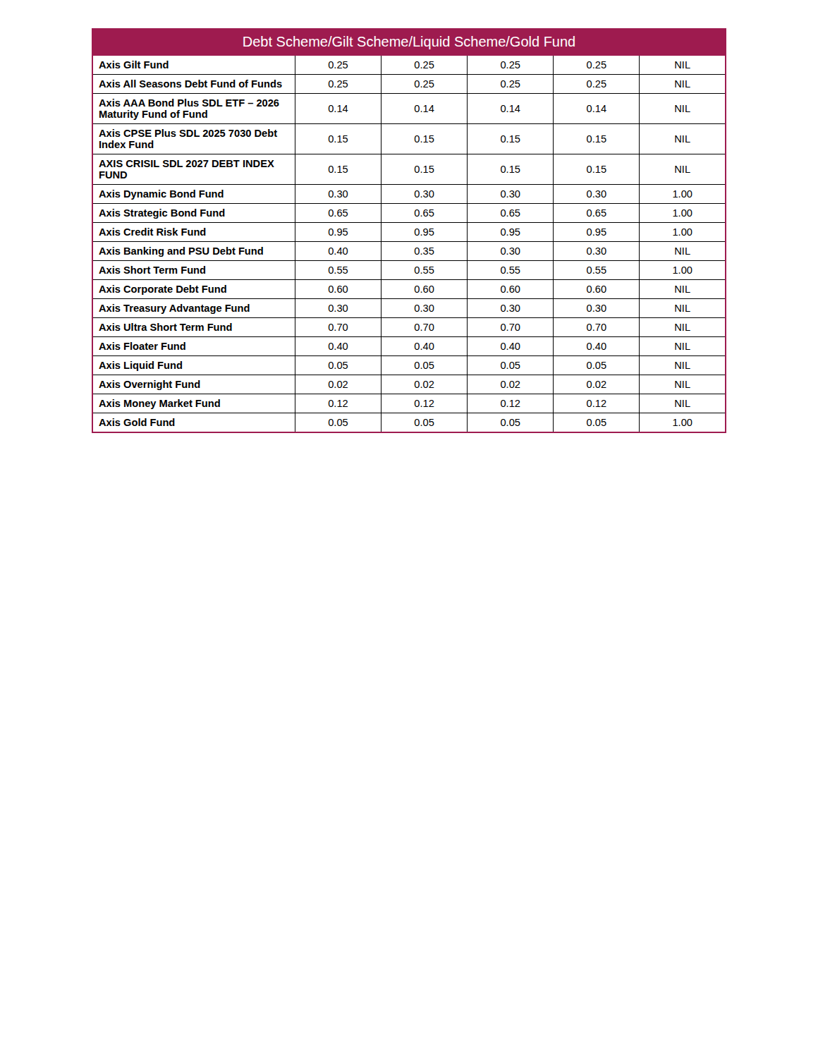Debt Scheme/Gilt Scheme/Liquid Scheme/Gold Fund
| Axis Gilt Fund | 0.25 | 0.25 | 0.25 | 0.25 | NIL |
| Axis All Seasons Debt Fund of Funds | 0.25 | 0.25 | 0.25 | 0.25 | NIL |
| Axis AAA Bond Plus SDL ETF – 2026 Maturity Fund of Fund | 0.14 | 0.14 | 0.14 | 0.14 | NIL |
| Axis CPSE Plus SDL 2025 7030 Debt Index Fund | 0.15 | 0.15 | 0.15 | 0.15 | NIL |
| AXIS CRISIL SDL 2027 DEBT INDEX FUND | 0.15 | 0.15 | 0.15 | 0.15 | NIL |
| Axis Dynamic Bond Fund | 0.30 | 0.30 | 0.30 | 0.30 | 1.00 |
| Axis Strategic Bond Fund | 0.65 | 0.65 | 0.65 | 0.65 | 1.00 |
| Axis Credit Risk Fund | 0.95 | 0.95 | 0.95 | 0.95 | 1.00 |
| Axis Banking and PSU Debt Fund | 0.40 | 0.35 | 0.30 | 0.30 | NIL |
| Axis Short Term Fund | 0.55 | 0.55 | 0.55 | 0.55 | 1.00 |
| Axis Corporate Debt Fund | 0.60 | 0.60 | 0.60 | 0.60 | NIL |
| Axis Treasury Advantage Fund | 0.30 | 0.30 | 0.30 | 0.30 | NIL |
| Axis Ultra Short Term Fund | 0.70 | 0.70 | 0.70 | 0.70 | NIL |
| Axis Floater Fund | 0.40 | 0.40 | 0.40 | 0.40 | NIL |
| Axis Liquid Fund | 0.05 | 0.05 | 0.05 | 0.05 | NIL |
| Axis Overnight Fund | 0.02 | 0.02 | 0.02 | 0.02 | NIL |
| Axis Money Market Fund | 0.12 | 0.12 | 0.12 | 0.12 | NIL |
| Axis Gold Fund | 0.05 | 0.05 | 0.05 | 0.05 | 1.00 |